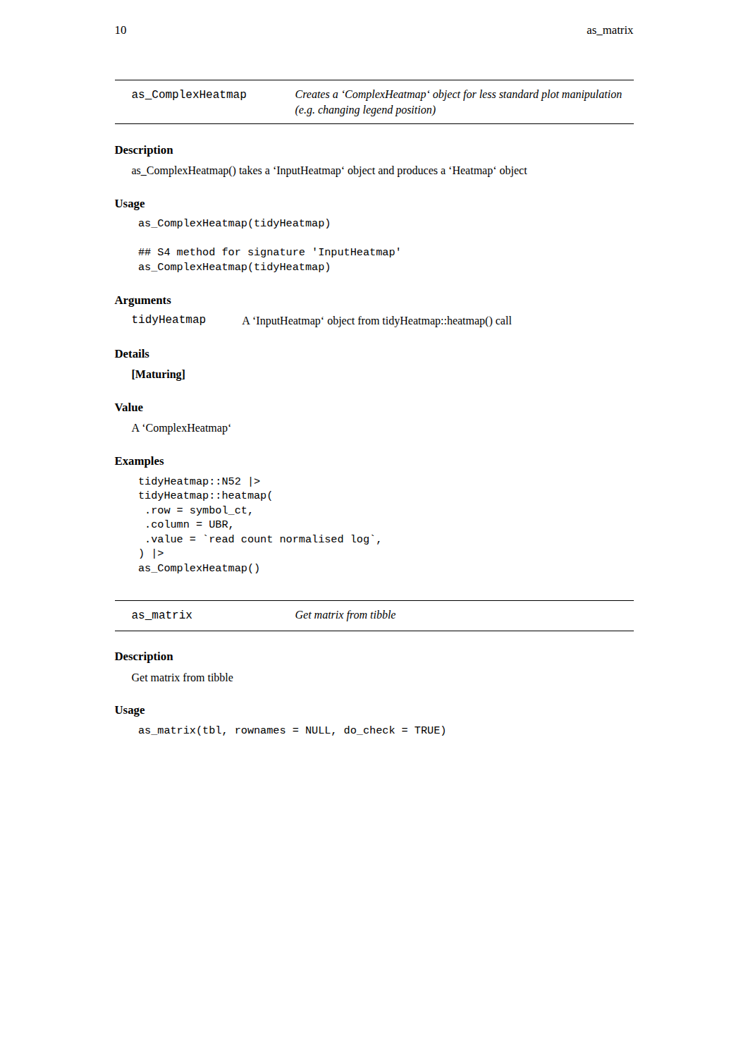10 as_matrix
as_ComplexHeatmap
Creates a ‘ComplexHeatmap‘ object for less standard plot manipulation (e.g. changing legend position)
Description
as_ComplexHeatmap() takes a ‘InputHeatmap‘ object and produces a ‘Heatmap‘ object
Usage
as_ComplexHeatmap(tidyHeatmap)

## S4 method for signature 'InputHeatmap'
as_ComplexHeatmap(tidyHeatmap)
Arguments
tidyHeatmap
A ‘InputHeatmap‘ object from tidyHeatmap::heatmap() call
Details
[Maturing]
Value
A ‘ComplexHeatmap‘
Examples
tidyHeatmap::N52 |>
tidyHeatmap::heatmap(
 .row = symbol_ct,
 .column = UBR,
 .value = `read count normalised log`,
) |>
as_ComplexHeatmap()
as_matrix
Get matrix from tibble
Description
Get matrix from tibble
Usage
as_matrix(tbl, rownames = NULL, do_check = TRUE)